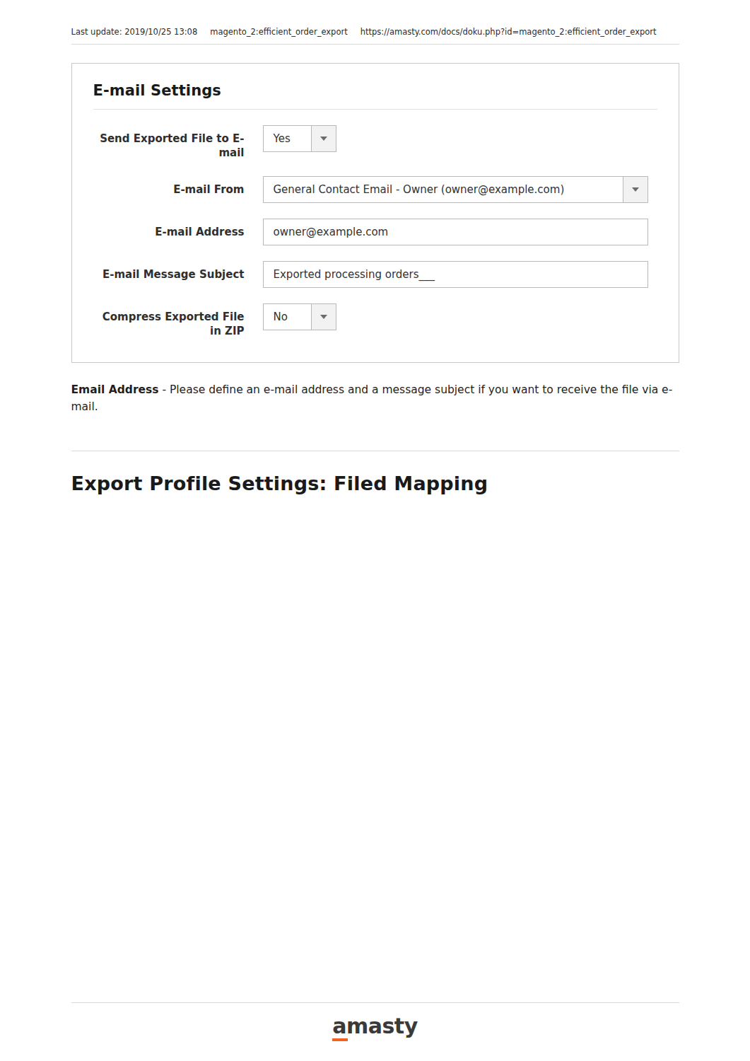Last update: 2019/10/25 13:08 magento_2:efficient_order_export https://amasty.com/docs/doku.php?id=magento_2:efficient_order_export
E-mail Settings
Send Exported File to E-mail
Yes
E-mail From
General Contact Email - Owner (owner@example.com)
E-mail Address
owner@example.com
E-mail Message Subject
Exported processing orders___
Compress Exported File in ZIP
No
Email Address - Please define an e-mail address and a message subject if you want to receive the file via e-mail.
Export Profile Settings: Filed Mapping
amasty